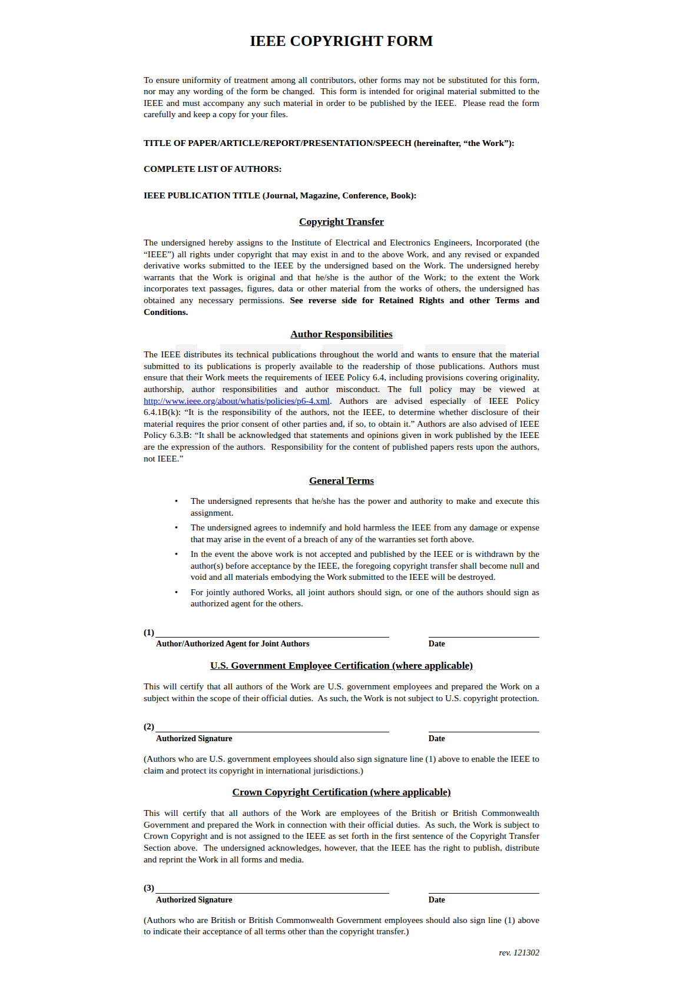IEEE
IEEE COPYRIGHT FORM
To ensure uniformity of treatment among all contributors, other forms may not be substituted for this form, nor may any wording of the form be changed. This form is intended for original material submitted to the IEEE and must accompany any such material in order to be published by the IEEE. Please read the form carefully and keep a copy for your files.
TITLE OF PAPER/ARTICLE/REPORT/PRESENTATION/SPEECH (hereinafter, “the Work”):
COMPLETE LIST OF AUTHORS:
IEEE PUBLICATION TITLE (Journal, Magazine, Conference, Book):
Copyright Transfer
The undersigned hereby assigns to the Institute of Electrical and Electronics Engineers, Incorporated (the “IEEE”) all rights under copyright that may exist in and to the above Work, and any revised or expanded derivative works submitted to the IEEE by the undersigned based on the Work. The undersigned hereby warrants that the Work is original and that he/she is the author of the Work; to the extent the Work incorporates text passages, figures, data or other material from the works of others, the undersigned has obtained any necessary permissions. See reverse side for Retained Rights and other Terms and Conditions.
Author Responsibilities
The IEEE distributes its technical publications throughout the world and wants to ensure that the material submitted to its publications is properly available to the readership of those publications. Authors must ensure that their Work meets the requirements of IEEE Policy 6.4, including provisions covering originality, authorship, author responsibilities and author misconduct. The full policy may be viewed at http://www.ieee.org/about/whatis/policies/p6-4.xml. Authors are advised especially of IEEE Policy 6.4.1B(k): “It is the responsibility of the authors, not the IEEE, to determine whether disclosure of their material requires the prior consent of other parties and, if so, to obtain it.” Authors are also advised of IEEE Policy 6.3.B: “It shall be acknowledged that statements and opinions given in work published by the IEEE are the expression of the authors. Responsibility for the content of published papers rests upon the authors, not IEEE.”
General Terms
The undersigned represents that he/she has the power and authority to make and execute this assignment.
The undersigned agrees to indemnify and hold harmless the IEEE from any damage or expense that may arise in the event of a breach of any of the warranties set forth above.
In the event the above work is not accepted and published by the IEEE or is withdrawn by the author(s) before acceptance by the IEEE, the foregoing copyright transfer shall become null and void and all materials embodying the Work submitted to the IEEE will be destroyed.
For jointly authored Works, all joint authors should sign, or one of the authors should sign as authorized agent for the others.
(1)
Author/Authorized Agent for Joint Authors
Date
U.S. Government Employee Certification (where applicable)
This will certify that all authors of the Work are U.S. government employees and prepared the Work on a subject within the scope of their official duties. As such, the Work is not subject to U.S. copyright protection.
(2)
Authorized Signature
Date
(Authors who are U.S. government employees should also sign signature line (1) above to enable the IEEE to claim and protect its copyright in international jurisdictions.)
Crown Copyright Certification (where applicable)
This will certify that all authors of the Work are employees of the British or British Commonwealth Government and prepared the Work in connection with their official duties. As such, the Work is subject to Crown Copyright and is not assigned to the IEEE as set forth in the first sentence of the Copyright Transfer Section above. The undersigned acknowledges, however, that the IEEE has the right to publish, distribute and reprint the Work in all forms and media.
(3)
Authorized Signature
Date
(Authors who are British or British Commonwealth Government employees should also sign line (1) above to indicate their acceptance of all terms other than the copyright transfer.)
rev. 121302